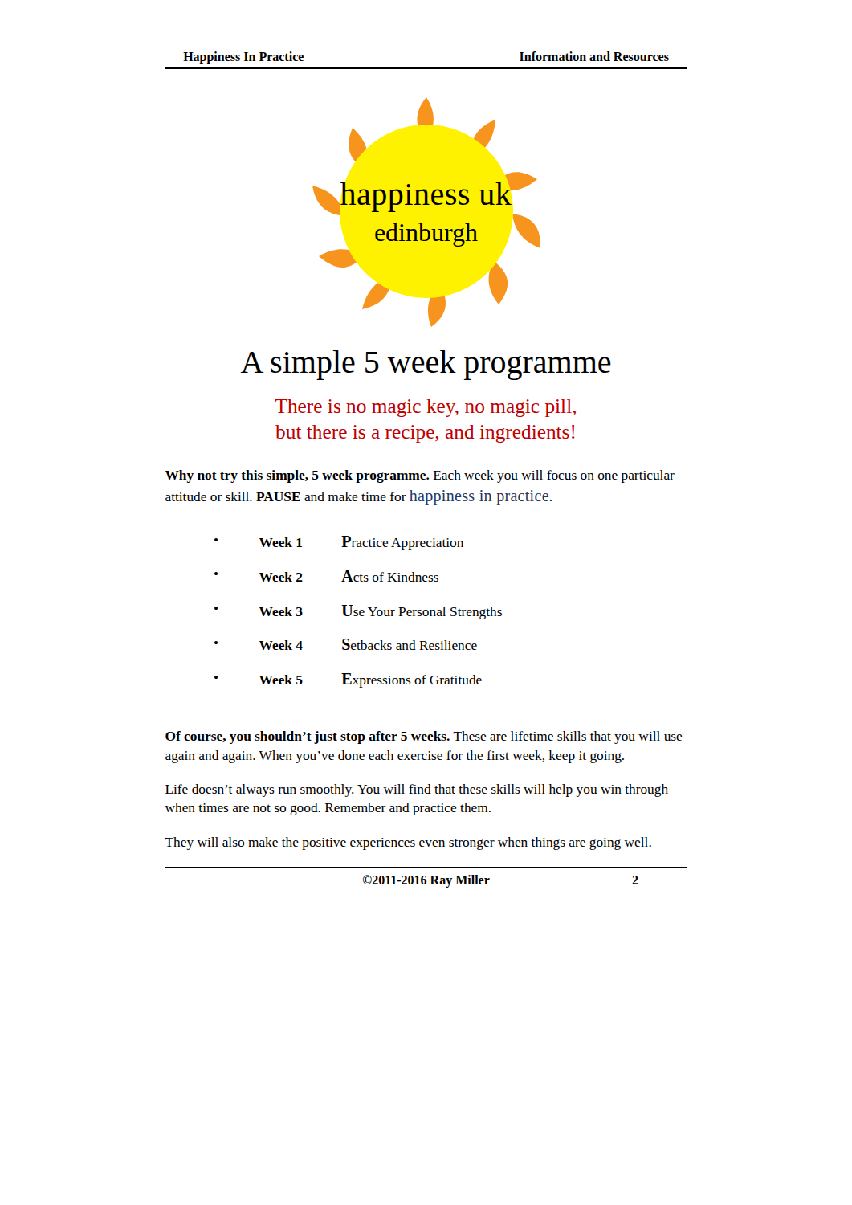Happiness In Practice Information and Resources
happiness uk edinburgh
A simple 5 week programme
There is no magic key, no magic pill,
but there is a recipe, and ingredients!
Why not try this simple, 5 week programme. Each week you will focus on one particular attitude or skill. PAUSE and make time for happiness in practice.
Week 1 Practice Appreciation
Week 2 Acts of Kindness
Week 3 Use Your Personal Strengths
Week 4 Setbacks and Resilience
Week 5 Expressions of Gratitude
Of course, you shouldn’t just stop after 5 weeks. These are lifetime skills that you will use again and again. When you’ve done each exercise for the first week, keep it going.
Life doesn’t always run smoothly. You will find that these skills will help you win through when times are not so good. Remember and practice them.
They will also make the positive experiences even stronger when things are going well.
©2011-2016 Ray Miller 2